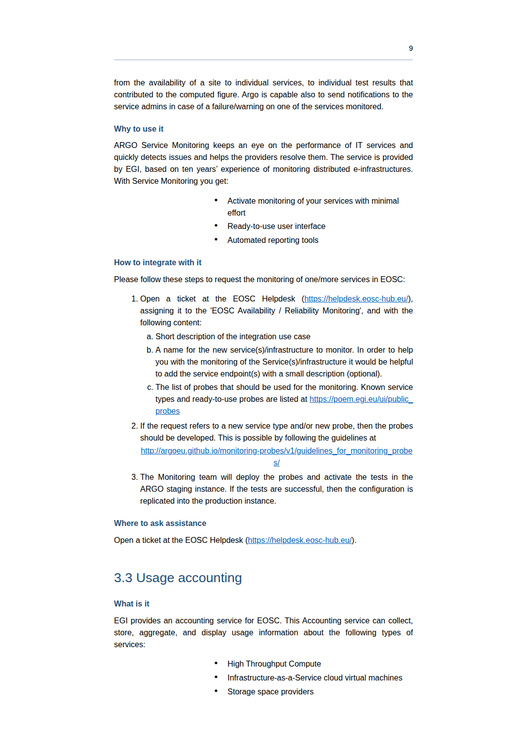9
from the availability of a site to individual services, to individual test results that contributed to the computed figure. Argo is capable also to send notifications to the service admins in case of a failure/warning on one of the services monitored.
Why to use it
ARGO Service Monitoring keeps an eye on the performance of IT services and quickly detects issues and helps the providers resolve them. The service is provided by EGI, based on ten years’ experience of monitoring distributed e-infrastructures. With Service Monitoring you get:
Activate monitoring of your services with minimal effort
Ready-to-use user interface
Automated reporting tools
How to integrate with it
Please follow these steps to request the monitoring of one/more services in EOSC:
Open a ticket at the EOSC Helpdesk (https://helpdesk.eosc-hub.eu/), assigning it to the 'EOSC Availability / Reliability Monitoring', and with the following content:
Short description of the integration use case
A name for the new service(s)/infrastructure to monitor. In order to help you with the monitoring of the Service(s)/infrastructure it would be helpful to add the service endpoint(s) with a small description (optional).
The list of probes that should be used for the monitoring. Known service types and ready-to-use probes are listed at https://poem.egi.eu/ui/public_probes
If the request refers to a new service type and/or new probe, then the probes should be developed. This is possible by following the guidelines at http://argoeu.github.io/monitoring-probes/v1/guidelines_for_monitoring_probes/
The Monitoring team will deploy the probes and activate the tests in the ARGO staging instance. If the tests are successful, then the configuration is replicated into the production instance.
Where to ask assistance
Open a ticket at the EOSC Helpdesk (https://helpdesk.eosc-hub.eu/).
3.3 Usage accounting
What is it
EGI provides an accounting service for EOSC. This Accounting service can collect, store, aggregate, and display usage information about the following types of services:
High Throughput Compute
Infrastructure-as-a-Service cloud virtual machines
Storage space providers